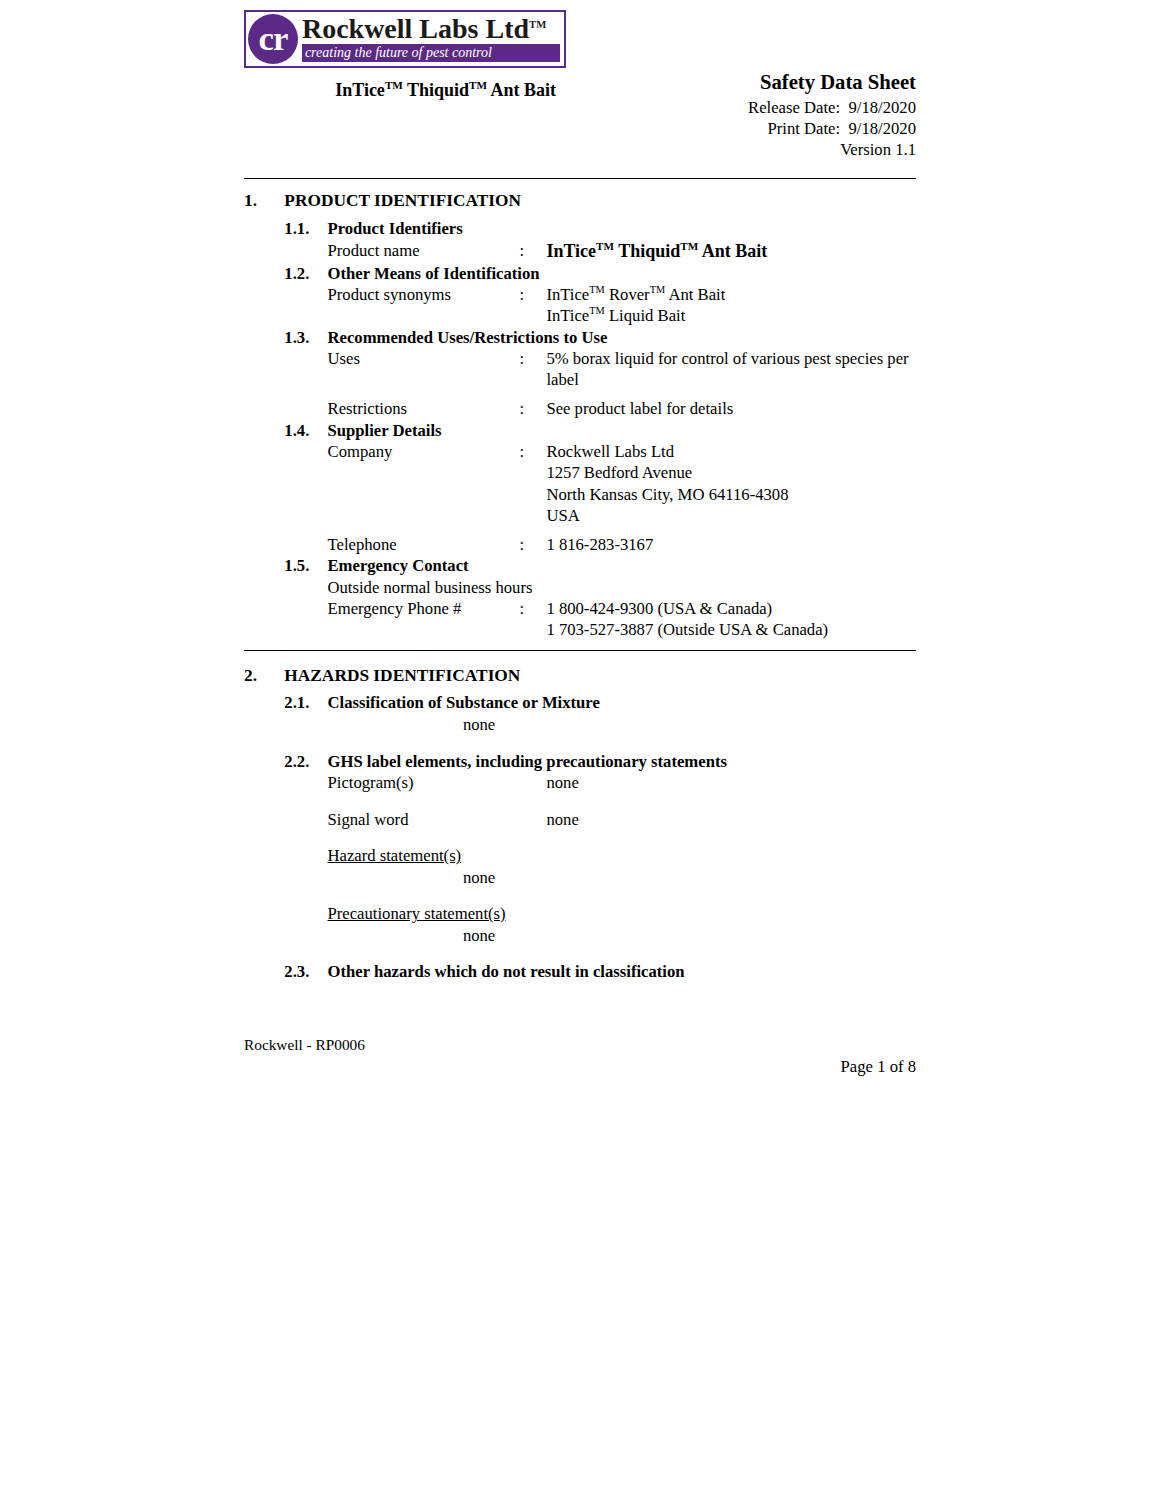cr
Rockwell Labs LtdTM
creating the future of pest control
Safety Data Sheet Release Date: 9/18/2020
Print Date: 9/18/2020
Version 1.1
InTiceTM ThiquidTM Ant Bait
1.
Product Identification
1.1.
Product Identifiers
Product name
:
InTiceTM ThiquidTM Ant Bait
1.2.
Other Means of Identification
Product synonyms
:
InTiceTM RoverTM Ant Bait
InTiceTM Liquid Bait
1.3.
Recommended Uses/Restrictions to Use
Uses
:
5% borax liquid for control of various pest species per label
Restrictions
:
See product label for details
1.4.
Supplier Details
Company
:
Rockwell Labs Ltd
1257 Bedford Avenue
North Kansas City, MO 64116-4308
USA
Telephone
:
1 816-283-3167
1.5.
Emergency Contact
Outside normal business hours
Emergency Phone #
:
1 800-424-9300 (USA & Canada)
1 703-527-3887 (Outside USA & Canada)
2.
Hazards Identification
2.1.
Classification of Substance or Mixture
none
2.2.
GHS label elements, including precautionary statements
Pictogram(s)
none
Signal word
none
Hazard statement(s)
none
Precautionary statement(s)
none
2.3.
Other hazards which do not result in classification
Rockwell - RP0006
Page 1 of 8